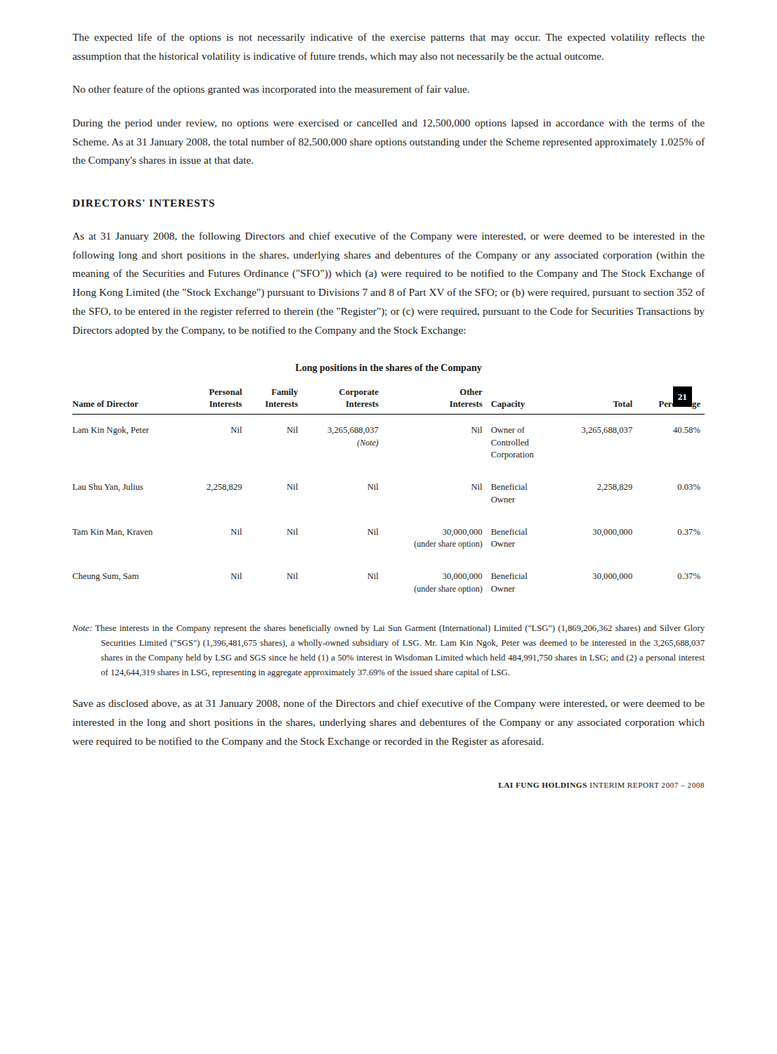The expected life of the options is not necessarily indicative of the exercise patterns that may occur. The expected volatility reflects the assumption that the historical volatility is indicative of future trends, which may also not necessarily be the actual outcome.
No other feature of the options granted was incorporated into the measurement of fair value.
During the period under review, no options were exercised or cancelled and 12,500,000 options lapsed in accordance with the terms of the Scheme. As at 31 January 2008, the total number of 82,500,000 share options outstanding under the Scheme represented approximately 1.025% of the Company's shares in issue at that date.
Directors' Interests
As at 31 January 2008, the following Directors and chief executive of the Company were interested, or were deemed to be interested in the following long and short positions in the shares, underlying shares and debentures of the Company or any associated corporation (within the meaning of the Securities and Futures Ordinance ("SFO")) which (a) were required to be notified to the Company and The Stock Exchange of Hong Kong Limited (the "Stock Exchange") pursuant to Divisions 7 and 8 of Part XV of the SFO; or (b) were required, pursuant to section 352 of the SFO, to be entered in the register referred to therein (the "Register"); or (c) were required, pursuant to the Code for Securities Transactions by Directors adopted by the Company, to be notified to the Company and the Stock Exchange:
Long positions in the shares of the Company
21
| Name of Director | Personal Interests | Family Interests | Corporate Interests | Other Interests | Capacity | Total | Percentage |
| --- | --- | --- | --- | --- | --- | --- | --- |
| Lam Kin Ngok, Peter | Nil | Nil | 3,265,688,037 (Note) | Nil | Owner of Controlled Corporation | 3,265,688,037 | 40.58% |
| Lau Shu Yan, Julius | 2,258,829 | Nil | Nil | Nil | Beneficial Owner | 2,258,829 | 0.03% |
| Tam Kin Man, Kraven | Nil | Nil | Nil | 30,000,000 (under share option) | Beneficial Owner | 30,000,000 | 0.37% |
| Cheung Sum, Sam | Nil | Nil | Nil | 30,000,000 (under share option) | Beneficial Owner | 30,000,000 | 0.37% |
Note: These interests in the Company represent the shares beneficially owned by Lai Sun Garment (International) Limited ("LSG") (1,869,206,362 shares) and Silver Glory Securities Limited ("SGS") (1,396,481,675 shares), a wholly-owned subsidiary of LSG. Mr. Lam Kin Ngok, Peter was deemed to be interested in the 3,265,688,037 shares in the Company held by LSG and SGS since he held (1) a 50% interest in Wisdoman Limited which held 484,991,750 shares in LSG; and (2) a personal interest of 124,644,319 shares in LSG, representing in aggregate approximately 37.69% of the issued share capital of LSG.
Save as disclosed above, as at 31 January 2008, none of the Directors and chief executive of the Company were interested, or were deemed to be interested in the long and short positions in the shares, underlying shares and debentures of the Company or any associated corporation which were required to be notified to the Company and the Stock Exchange or recorded in the Register as aforesaid.
LAI FUNG HOLDINGS INTERIM REPORT 2007 – 2008